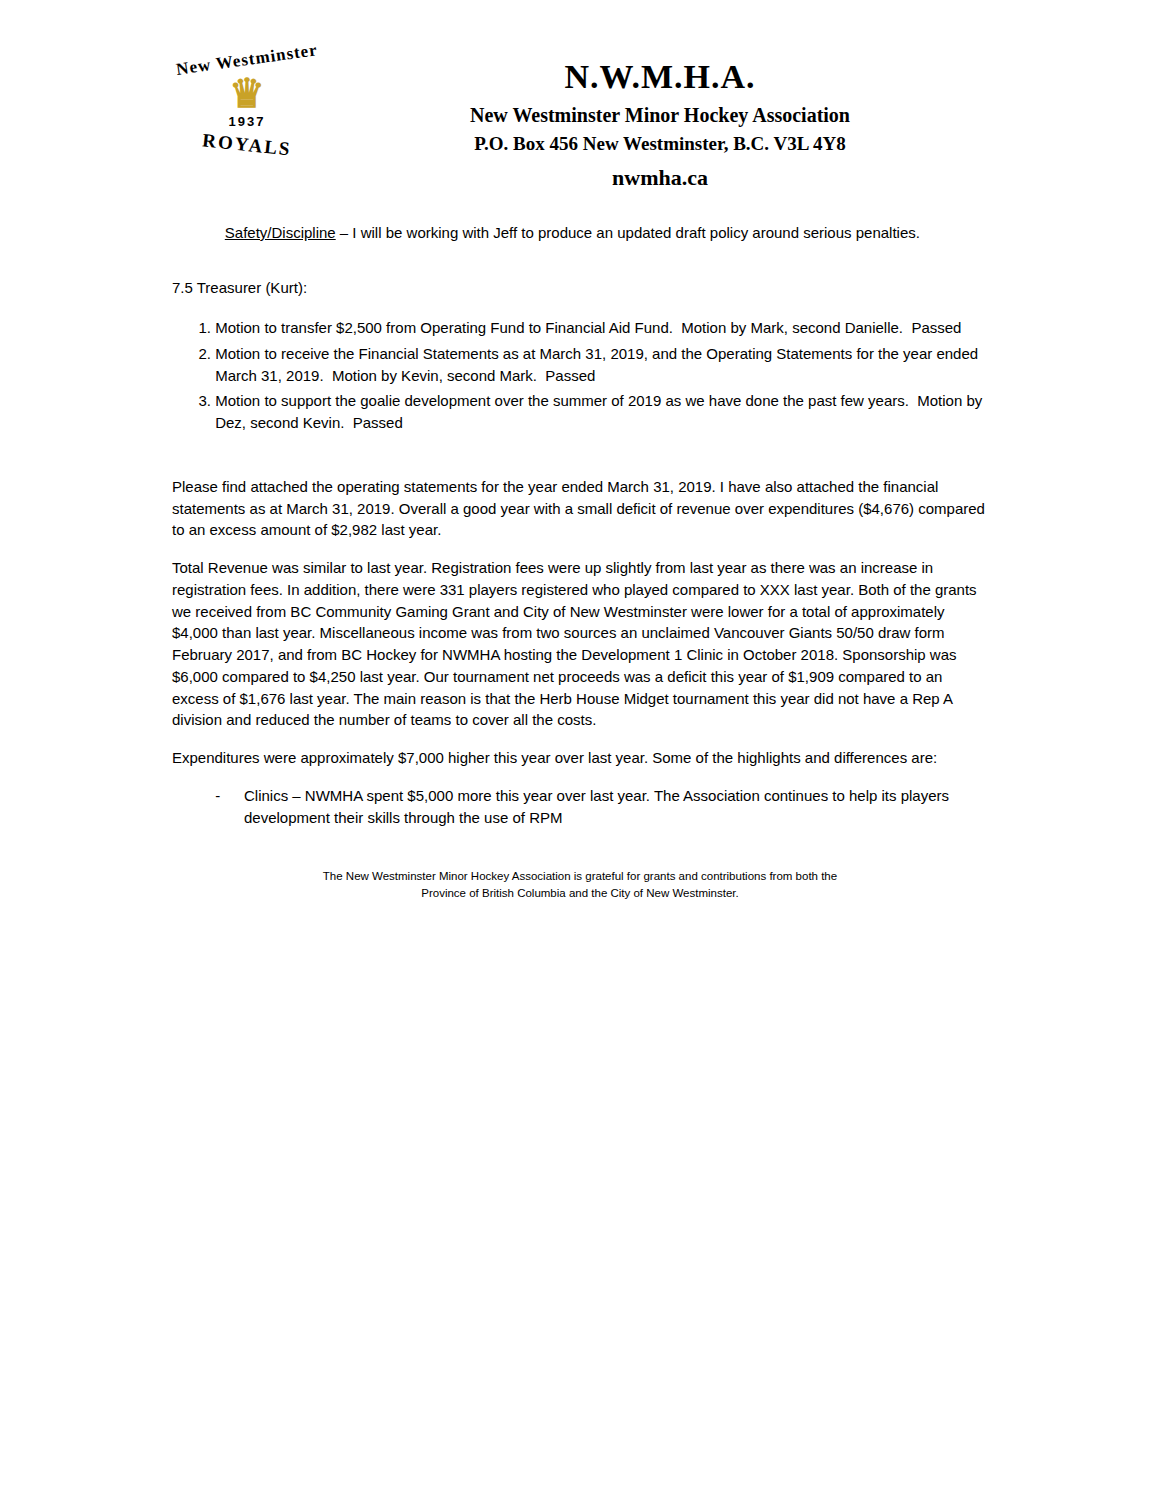New Westminster
♛
1937
ROYALS
N.W.M.H.A.
New Westminster Minor Hockey Association
P.O. Box 456 New Westminster, B.C. V3L 4Y8
nwmha.ca
Safety/Discipline – I will be working with Jeff to produce an updated draft policy around serious penalties.
7.5 Treasurer (Kurt):
Motion to transfer $2,500 from Operating Fund to Financial Aid Fund. Motion by Mark, second Danielle. Passed
Motion to receive the Financial Statements as at March 31, 2019, and the Operating Statements for the year ended March 31, 2019. Motion by Kevin, second Mark. Passed
Motion to support the goalie development over the summer of 2019 as we have done the past few years. Motion by Dez, second Kevin. Passed
Please find attached the operating statements for the year ended March 31, 2019. I have also attached the financial statements as at March 31, 2019. Overall a good year with a small deficit of revenue over expenditures ($4,676) compared to an excess amount of $2,982 last year.
Total Revenue was similar to last year. Registration fees were up slightly from last year as there was an increase in registration fees. In addition, there were 331 players registered who played compared to XXX last year. Both of the grants we received from BC Community Gaming Grant and City of New Westminster were lower for a total of approximately $4,000 than last year. Miscellaneous income was from two sources an unclaimed Vancouver Giants 50/50 draw form February 2017, and from BC Hockey for NWMHA hosting the Development 1 Clinic in October 2018. Sponsorship was $6,000 compared to $4,250 last year. Our tournament net proceeds was a deficit this year of $1,909 compared to an excess of $1,676 last year. The main reason is that the Herb House Midget tournament this year did not have a Rep A division and reduced the number of teams to cover all the costs.
Expenditures were approximately $7,000 higher this year over last year. Some of the highlights and differences are:
Clinics – NWMHA spent $5,000 more this year over last year. The Association continues to help its players development their skills through the use of RPM
The New Westminster Minor Hockey Association is grateful for grants and contributions from both the
Province of British Columbia and the City of New Westminster.